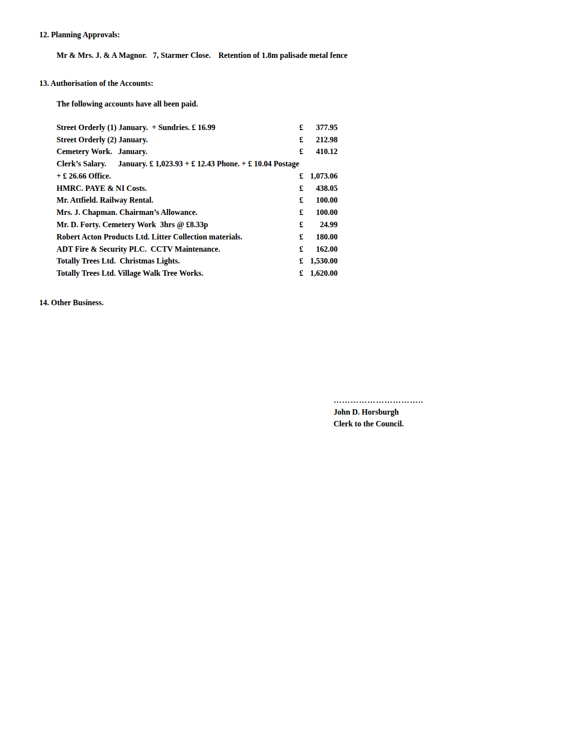12. Planning Approvals:
Mr & Mrs. J. & A Magnor. 7, Starmer Close. Retention of 1.8m palisade metal fence
13. Authorisation of the Accounts:
The following accounts have all been paid.
| Street Orderly (1) January. + Sundries. £ 16.99 | £ | 377.95 |
| Street Orderly (2) January. | £ | 212.98 |
| Cemetery Work. January. | £ | 410.12 |
| Clerk’s Salary. January. £ 1,023.93 + £ 12.43 Phone. + £ 10.04 Postage | | |
| + £ 26.66 Office. | £ | 1,073.06 |
| HMRC. PAYE & NI Costs. | £ | 438.05 |
| Mr. Attfield. Railway Rental. | £ | 100.00 |
| Mrs. J. Chapman. Chairman’s Allowance. | £ | 100.00 |
| Mr. D. Forty. Cemetery Work 3hrs @ £8.33p | £ | 24.99 |
| Robert Acton Products Ltd. Litter Collection materials. | £ | 180.00 |
| ADT Fire & Security PLC. CCTV Maintenance. | £ | 162.00 |
| Totally Trees Ltd. Christmas Lights. | £ | 1,530.00 |
| Totally Trees Ltd. Village Walk Tree Works. | £ | 1,620.00 |
14. Other Business.
…………………………..
John D. Horsburgh
Clerk to the Council.